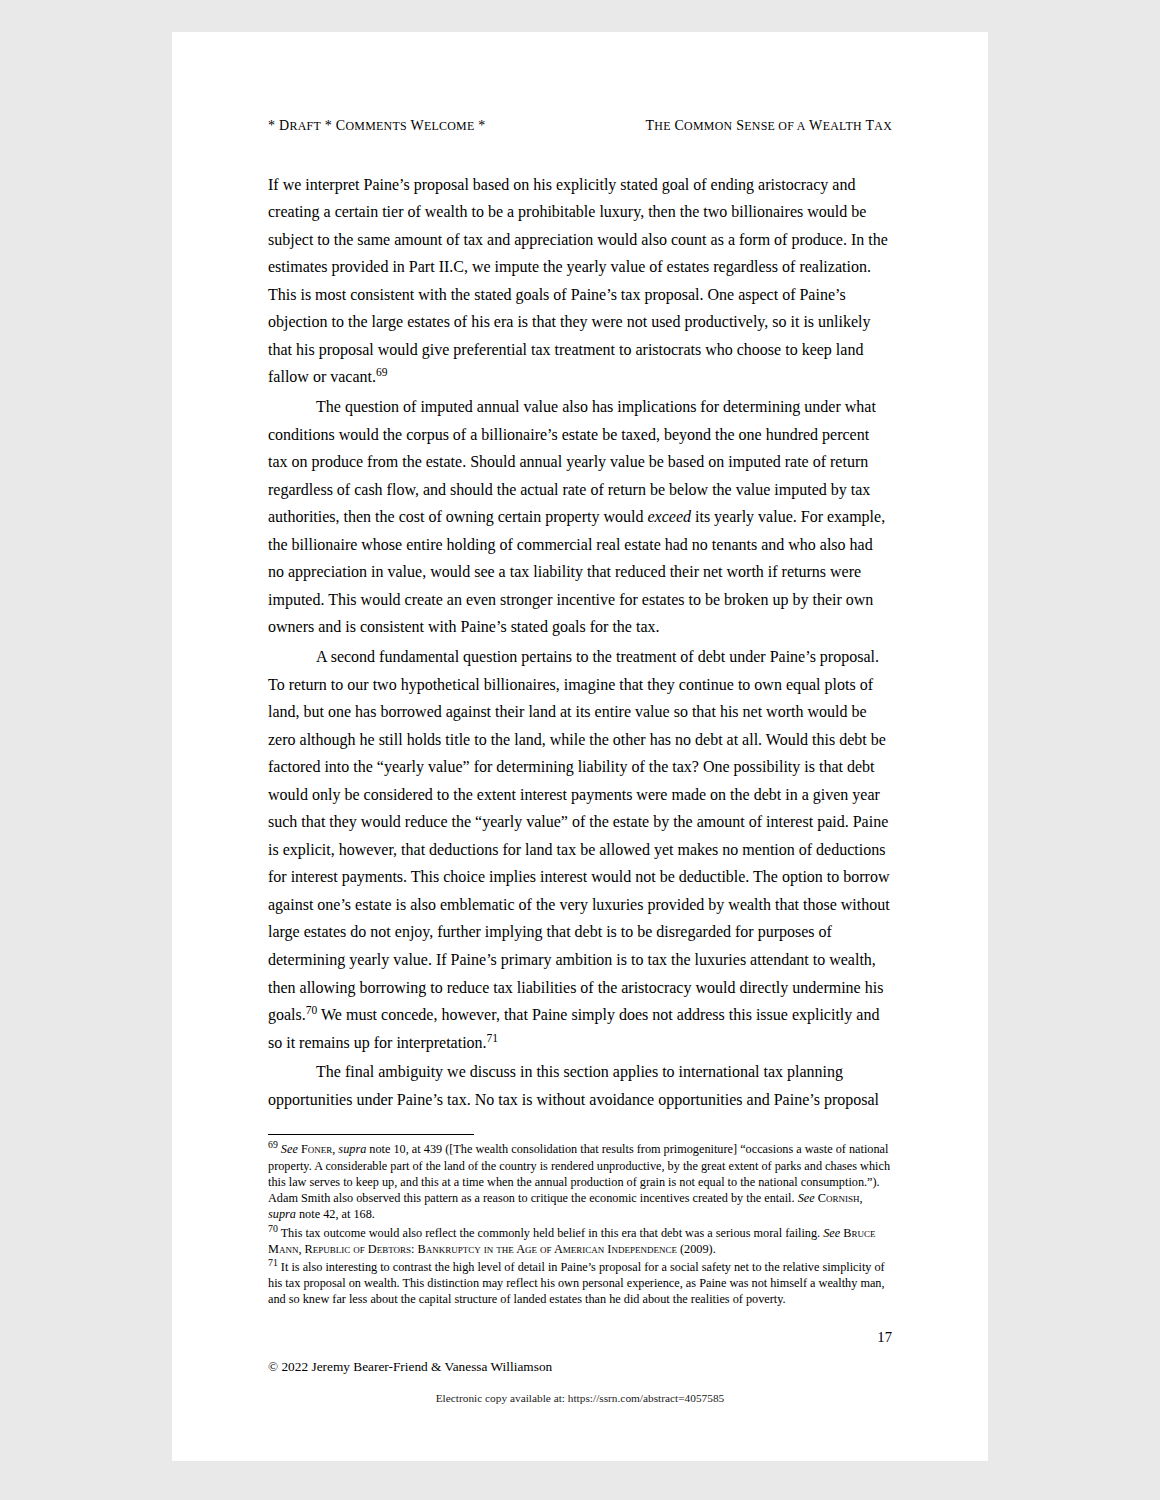* DRAFT * COMMENTS WELCOME * THE COMMON SENSE OF A WEALTH TAX
If we interpret Paine’s proposal based on his explicitly stated goal of ending aristocracy and creating a certain tier of wealth to be a prohibitable luxury, then the two billionaires would be subject to the same amount of tax and appreciation would also count as a form of produce. In the estimates provided in Part II.C, we impute the yearly value of estates regardless of realization. This is most consistent with the stated goals of Paine’s tax proposal. One aspect of Paine’s objection to the large estates of his era is that they were not used productively, so it is unlikely that his proposal would give preferential tax treatment to aristocrats who choose to keep land fallow or vacant.69
The question of imputed annual value also has implications for determining under what conditions would the corpus of a billionaire’s estate be taxed, beyond the one hundred percent tax on produce from the estate. Should annual yearly value be based on imputed rate of return regardless of cash flow, and should the actual rate of return be below the value imputed by tax authorities, then the cost of owning certain property would exceed its yearly value. For example, the billionaire whose entire holding of commercial real estate had no tenants and who also had no appreciation in value, would see a tax liability that reduced their net worth if returns were imputed. This would create an even stronger incentive for estates to be broken up by their own owners and is consistent with Paine’s stated goals for the tax.
A second fundamental question pertains to the treatment of debt under Paine’s proposal. To return to our two hypothetical billionaires, imagine that they continue to own equal plots of land, but one has borrowed against their land at its entire value so that his net worth would be zero although he still holds title to the land, while the other has no debt at all. Would this debt be factored into the “yearly value” for determining liability of the tax? One possibility is that debt would only be considered to the extent interest payments were made on the debt in a given year such that they would reduce the “yearly value” of the estate by the amount of interest paid. Paine is explicit, however, that deductions for land tax be allowed yet makes no mention of deductions for interest payments. This choice implies interest would not be deductible. The option to borrow against one’s estate is also emblematic of the very luxuries provided by wealth that those without large estates do not enjoy, further implying that debt is to be disregarded for purposes of determining yearly value. If Paine’s primary ambition is to tax the luxuries attendant to wealth, then allowing borrowing to reduce tax liabilities of the aristocracy would directly undermine his goals.70 We must concede, however, that Paine simply does not address this issue explicitly and so it remains up for interpretation.71
The final ambiguity we discuss in this section applies to international tax planning opportunities under Paine’s tax. No tax is without avoidance opportunities and Paine’s proposal
69 See Foner, supra note 10, at 439 ([The wealth consolidation that results from primogeniture] “occasions a waste of national property. A considerable part of the land of the country is rendered unproductive, by the great extent of parks and chases which this law serves to keep up, and this at a time when the annual production of grain is not equal to the national consumption.”). Adam Smith also observed this pattern as a reason to critique the economic incentives created by the entail. See Cornish, supra note 42, at 168.
70 This tax outcome would also reflect the commonly held belief in this era that debt was a serious moral failing. See Bruce Mann, Republic of Debtors: Bankruptcy in the Age of American Independence (2009).
71 It is also interesting to contrast the high level of detail in Paine’s proposal for a social safety net to the relative simplicity of his tax proposal on wealth. This distinction may reflect his own personal experience, as Paine was not himself a wealthy man, and so knew far less about the capital structure of landed estates than he did about the realities of poverty.
17
© 2022 Jeremy Bearer-Friend & Vanessa Williamson
Electronic copy available at: https://ssrn.com/abstract=4057585